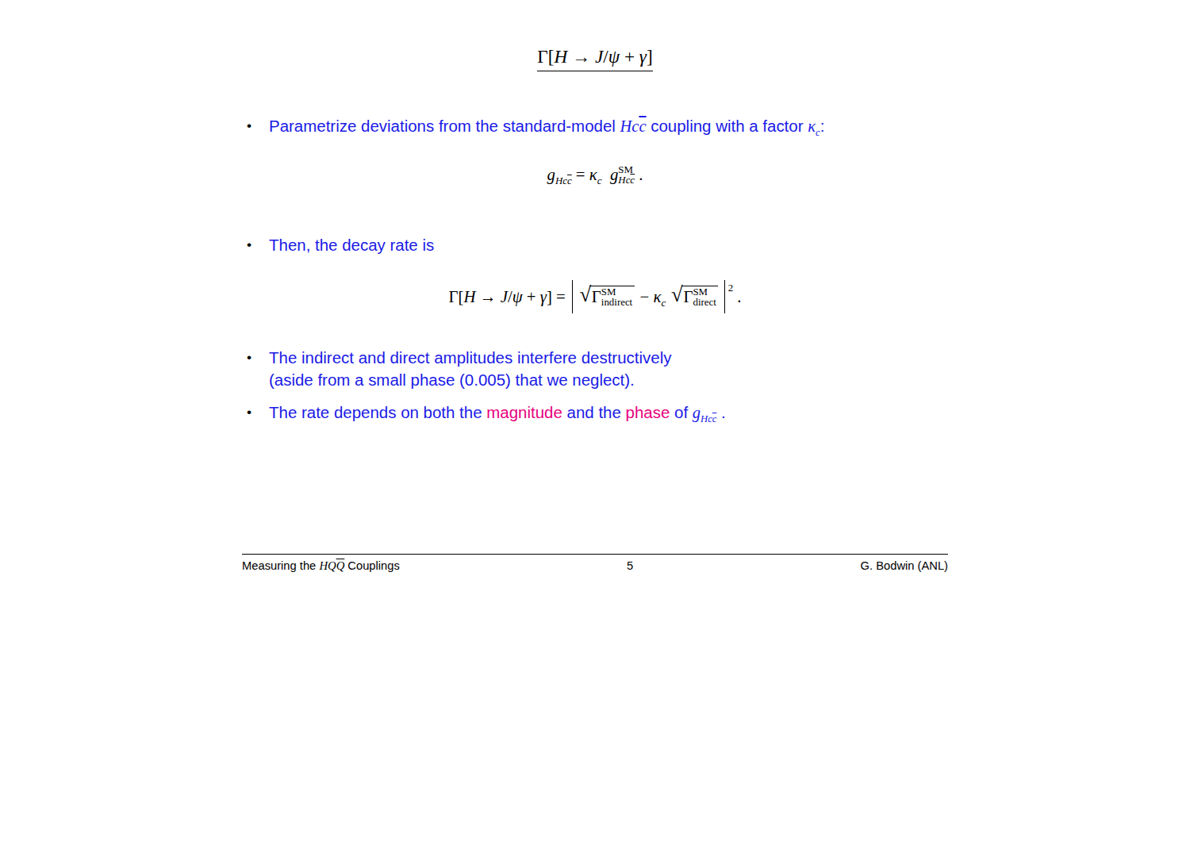Γ[H → J/ψ + γ]
Parametrize deviations from the standard-model Hc c coupling with a factor κc:
gHc c = κc gSM Hc c .
Then, the decay rate is
Γ[H → J/ψ + γ] = ΓSM indirect − κc ΓSM direct 2 .
The indirect and direct amplitudes interfere destructively
(aside from a small phase (0.005) that we neglect).
The rate depends on both the magnitude and the phase of gHc c .
Measuring the HQ Q Couplings
5
G. Bodwin (ANL)